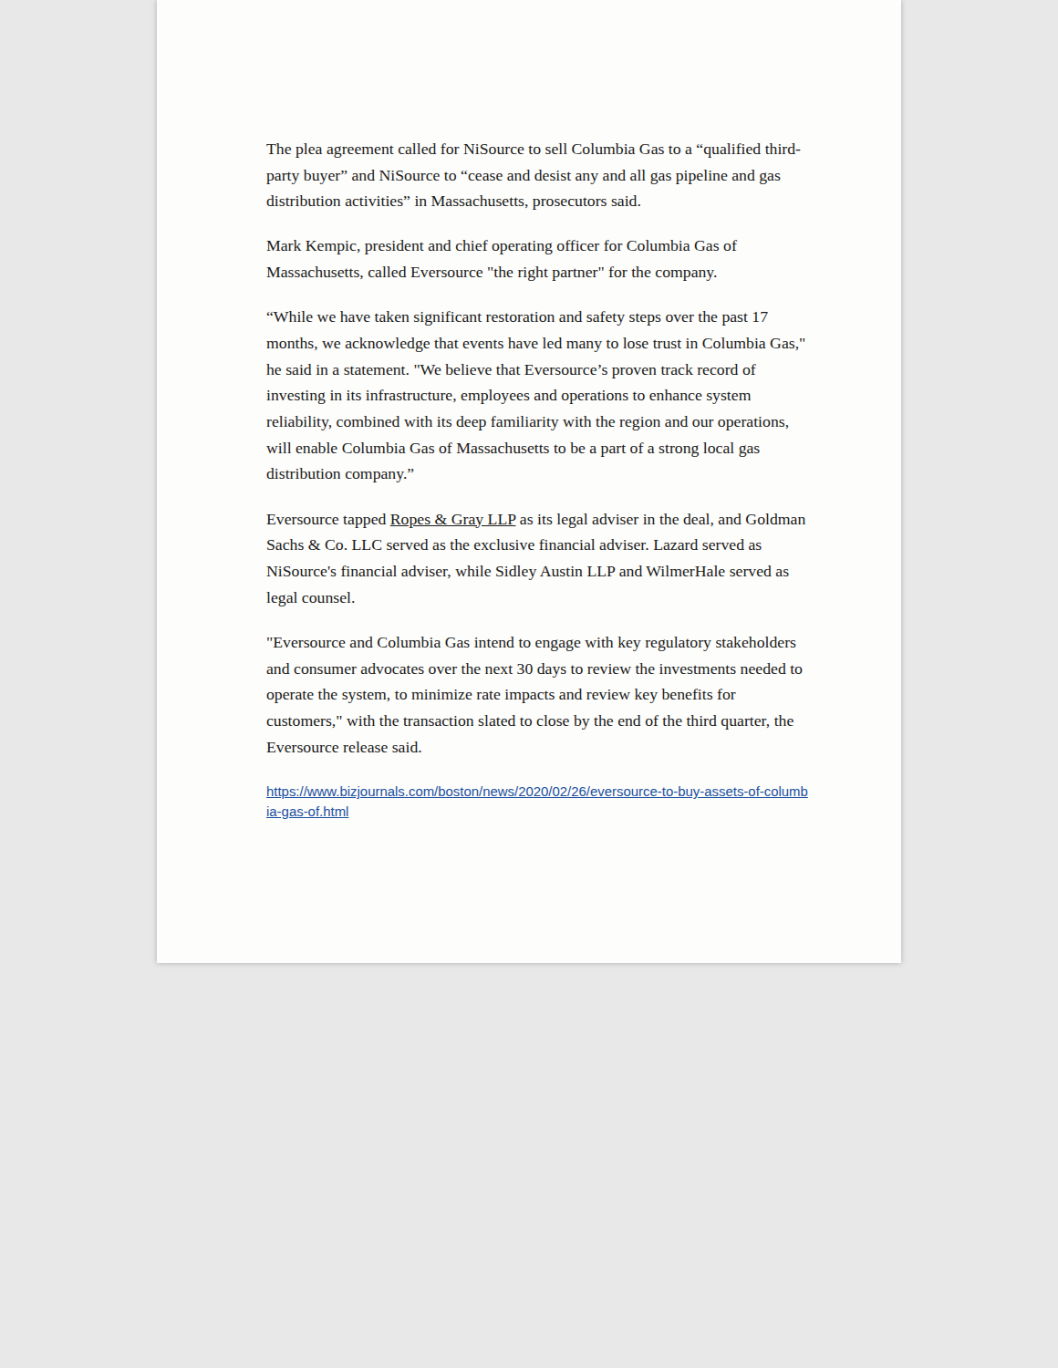The plea agreement called for NiSource to sell Columbia Gas to a “qualified third-party buyer” and NiSource to “cease and desist any and all gas pipeline and gas distribution activities” in Massachusetts, prosecutors said.
Mark Kempic, president and chief operating officer for Columbia Gas of Massachusetts, called Eversource "the right partner" for the company.
“While we have taken significant restoration and safety steps over the past 17 months, we acknowledge that events have led many to lose trust in Columbia Gas," he said in a statement. "We believe that Eversource’s proven track record of investing in its infrastructure, employees and operations to enhance system reliability, combined with its deep familiarity with the region and our operations, will enable Columbia Gas of Massachusetts to be a part of a strong local gas distribution company.”
Eversource tapped Ropes & Gray LLP as its legal adviser in the deal, and Goldman Sachs & Co. LLC served as the exclusive financial adviser. Lazard served as NiSource's financial adviser, while Sidley Austin LLP and WilmerHale served as legal counsel.
"Eversource and Columbia Gas intend to engage with key regulatory stakeholders and consumer advocates over the next 30 days to review the investments needed to operate the system, to minimize rate impacts and review key benefits for customers," with the transaction slated to close by the end of the third quarter, the Eversource release said.
https://www.bizjournals.com/boston/news/2020/02/26/eversource-to-buy-assets-of-columbia-gas-of.html